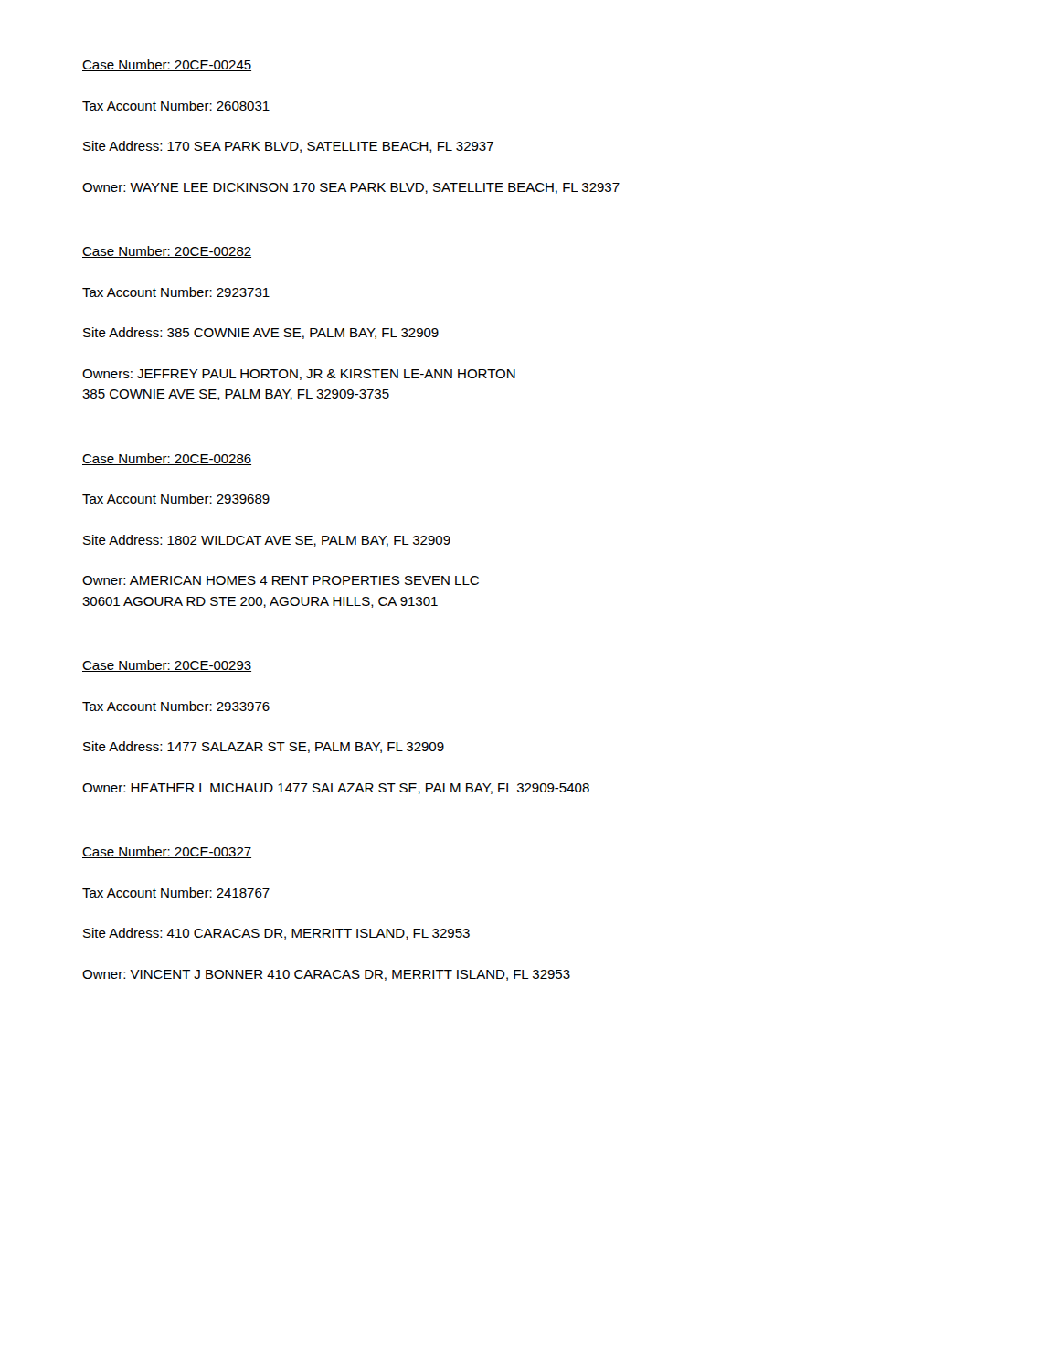Case Number: 20CE-00245
Tax Account Number: 2608031
Site Address: 170 SEA PARK BLVD, SATELLITE BEACH, FL 32937
Owner: WAYNE LEE DICKINSON 170 SEA PARK BLVD, SATELLITE BEACH, FL 32937
Case Number: 20CE-00282
Tax Account Number: 2923731
Site Address: 385 COWNIE AVE SE, PALM BAY, FL 32909
Owners: JEFFREY PAUL HORTON, JR & KIRSTEN LE-ANN HORTON
385 COWNIE AVE SE, PALM BAY, FL 32909-3735
Case Number: 20CE-00286
Tax Account Number: 2939689
Site Address: 1802 WILDCAT AVE SE, PALM BAY, FL 32909
Owner: AMERICAN HOMES 4 RENT PROPERTIES SEVEN LLC
30601 AGOURA RD STE 200, AGOURA HILLS, CA 91301
Case Number: 20CE-00293
Tax Account Number: 2933976
Site Address: 1477 SALAZAR ST SE, PALM BAY, FL 32909
Owner: HEATHER L MICHAUD 1477 SALAZAR ST SE, PALM BAY, FL 32909-5408
Case Number: 20CE-00327
Tax Account Number: 2418767
Site Address: 410 CARACAS DR, MERRITT ISLAND, FL 32953
Owner: VINCENT J BONNER 410 CARACAS DR, MERRITT ISLAND, FL 32953